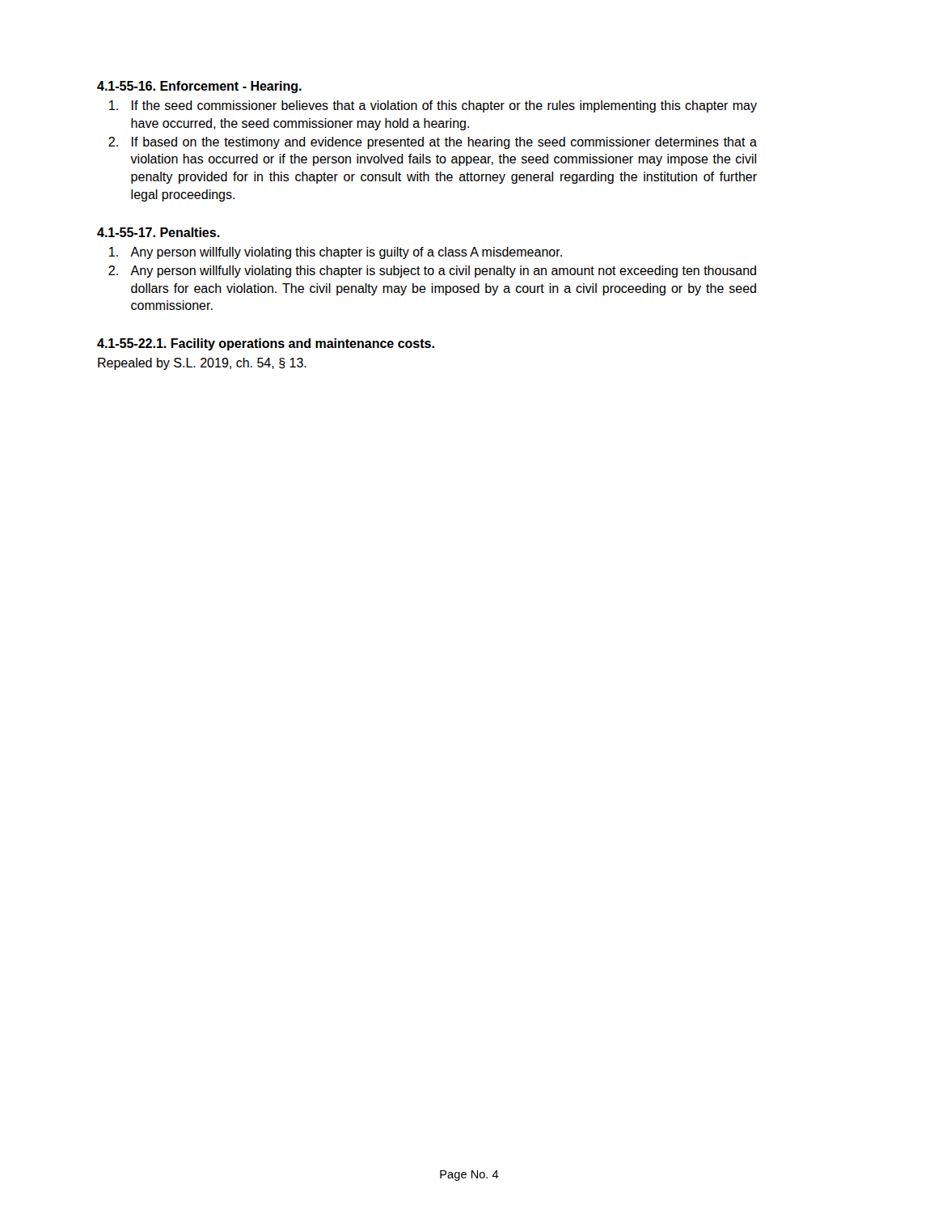4.1-55-16. Enforcement - Hearing.
1. If the seed commissioner believes that a violation of this chapter or the rules implementing this chapter may have occurred, the seed commissioner may hold a hearing.
2. If based on the testimony and evidence presented at the hearing the seed commissioner determines that a violation has occurred or if the person involved fails to appear, the seed commissioner may impose the civil penalty provided for in this chapter or consult with the attorney general regarding the institution of further legal proceedings.
4.1-55-17. Penalties.
1. Any person willfully violating this chapter is guilty of a class A misdemeanor.
2. Any person willfully violating this chapter is subject to a civil penalty in an amount not exceeding ten thousand dollars for each violation. The civil penalty may be imposed by a court in a civil proceeding or by the seed commissioner.
4.1-55-22.1. Facility operations and maintenance costs.
Repealed by S.L. 2019, ch. 54, § 13.
Page No. 4